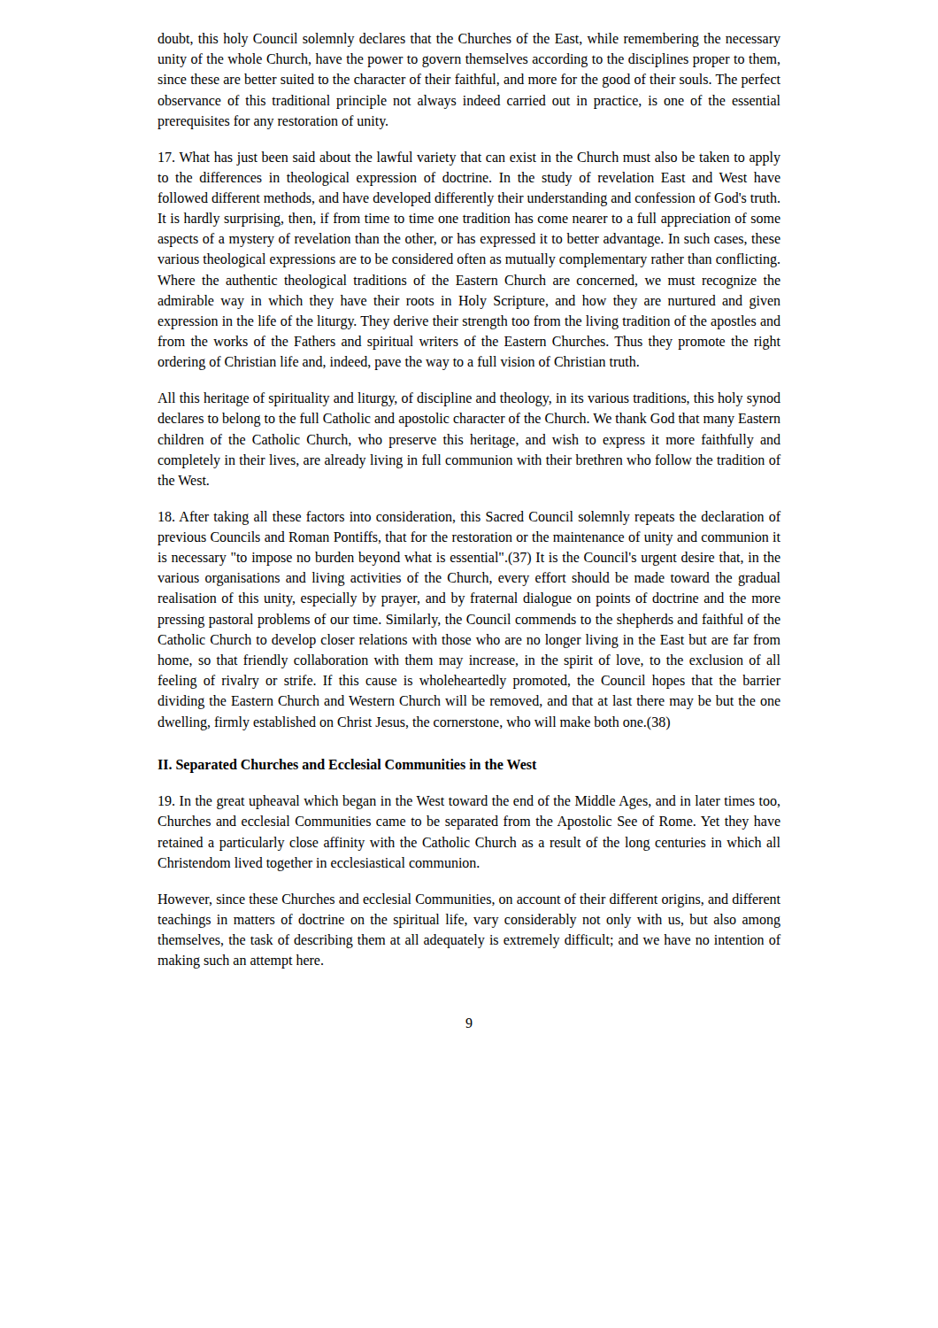doubt, this holy Council solemnly declares that the Churches of the East, while remembering the necessary unity of the whole Church, have the power to govern themselves according to the disciplines proper to them, since these are better suited to the character of their faithful, and more for the good of their souls. The perfect observance of this traditional principle not always indeed carried out in practice, is one of the essential prerequisites for any restoration of unity.
17. What has just been said about the lawful variety that can exist in the Church must also be taken to apply to the differences in theological expression of doctrine. In the study of revelation East and West have followed different methods, and have developed differently their understanding and confession of God's truth. It is hardly surprising, then, if from time to time one tradition has come nearer to a full appreciation of some aspects of a mystery of revelation than the other, or has expressed it to better advantage. In such cases, these various theological expressions are to be considered often as mutually complementary rather than conflicting. Where the authentic theological traditions of the Eastern Church are concerned, we must recognize the admirable way in which they have their roots in Holy Scripture, and how they are nurtured and given expression in the life of the liturgy. They derive their strength too from the living tradition of the apostles and from the works of the Fathers and spiritual writers of the Eastern Churches. Thus they promote the right ordering of Christian life and, indeed, pave the way to a full vision of Christian truth.
All this heritage of spirituality and liturgy, of discipline and theology, in its various traditions, this holy synod declares to belong to the full Catholic and apostolic character of the Church. We thank God that many Eastern children of the Catholic Church, who preserve this heritage, and wish to express it more faithfully and completely in their lives, are already living in full communion with their brethren who follow the tradition of the West.
18. After taking all these factors into consideration, this Sacred Council solemnly repeats the declaration of previous Councils and Roman Pontiffs, that for the restoration or the maintenance of unity and communion it is necessary "to impose no burden beyond what is essential".(37) It is the Council's urgent desire that, in the various organisations and living activities of the Church, every effort should be made toward the gradual realisation of this unity, especially by prayer, and by fraternal dialogue on points of doctrine and the more pressing pastoral problems of our time. Similarly, the Council commends to the shepherds and faithful of the Catholic Church to develop closer relations with those who are no longer living in the East but are far from home, so that friendly collaboration with them may increase, in the spirit of love, to the exclusion of all feeling of rivalry or strife. If this cause is wholeheartedly promoted, the Council hopes that the barrier dividing the Eastern Church and Western Church will be removed, and that at last there may be but the one dwelling, firmly established on Christ Jesus, the cornerstone, who will make both one.(38)
II. Separated Churches and Ecclesial Communities in the West
19. In the great upheaval which began in the West toward the end of the Middle Ages, and in later times too, Churches and ecclesial Communities came to be separated from the Apostolic See of Rome. Yet they have retained a particularly close affinity with the Catholic Church as a result of the long centuries in which all Christendom lived together in ecclesiastical communion.
However, since these Churches and ecclesial Communities, on account of their different origins, and different teachings in matters of doctrine on the spiritual life, vary considerably not only with us, but also among themselves, the task of describing them at all adequately is extremely difficult; and we have no intention of making such an attempt here.
9